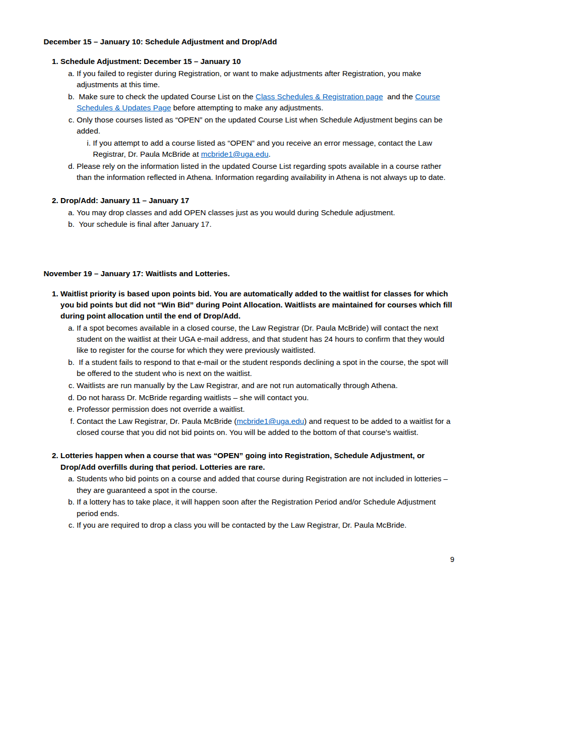December 15 – January 10: Schedule Adjustment and Drop/Add
Schedule Adjustment: December 15 – January 10
If you failed to register during Registration, or want to make adjustments after Registration, you make adjustments at this time.
Make sure to check the updated Course List on the Class Schedules & Registration page and the Course Schedules & Updates Page before attempting to make any adjustments.
Only those courses listed as “OPEN” on the updated Course List when Schedule Adjustment begins can be added.
If you attempt to add a course listed as “OPEN” and you receive an error message, contact the Law Registrar, Dr. Paula McBride at mcbride1@uga.edu.
Please rely on the information listed in the updated Course List regarding spots available in a course rather than the information reflected in Athena. Information regarding availability in Athena is not always up to date.
Drop/Add: January 11 – January 17
You may drop classes and add OPEN classes just as you would during Schedule adjustment.
Your schedule is final after January 17.
November 19 – January 17: Waitlists and Lotteries.
Waitlist priority is based upon points bid. You are automatically added to the waitlist for classes for which you bid points but did not “Win Bid” during Point Allocation. Waitlists are maintained for courses which fill during point allocation until the end of Drop/Add.
If a spot becomes available in a closed course, the Law Registrar (Dr. Paula McBride) will contact the next student on the waitlist at their UGA e-mail address, and that student has 24 hours to confirm that they would like to register for the course for which they were previously waitlisted.
If a student fails to respond to that e-mail or the student responds declining a spot in the course, the spot will be offered to the student who is next on the waitlist.
Waitlists are run manually by the Law Registrar, and are not run automatically through Athena.
Do not harass Dr. McBride regarding waitlists – she will contact you.
Professor permission does not override a waitlist.
Contact the Law Registrar, Dr. Paula McBride (mcbride1@uga.edu) and request to be added to a waitlist for a closed course that you did not bid points on. You will be added to the bottom of that course’s waitlist.
Lotteries happen when a course that was “OPEN” going into Registration, Schedule Adjustment, or Drop/Add overfills during that period. Lotteries are rare.
Students who bid points on a course and added that course during Registration are not included in lotteries – they are guaranteed a spot in the course.
If a lottery has to take place, it will happen soon after the Registration Period and/or Schedule Adjustment period ends.
If you are required to drop a class you will be contacted by the Law Registrar, Dr. Paula McBride.
9